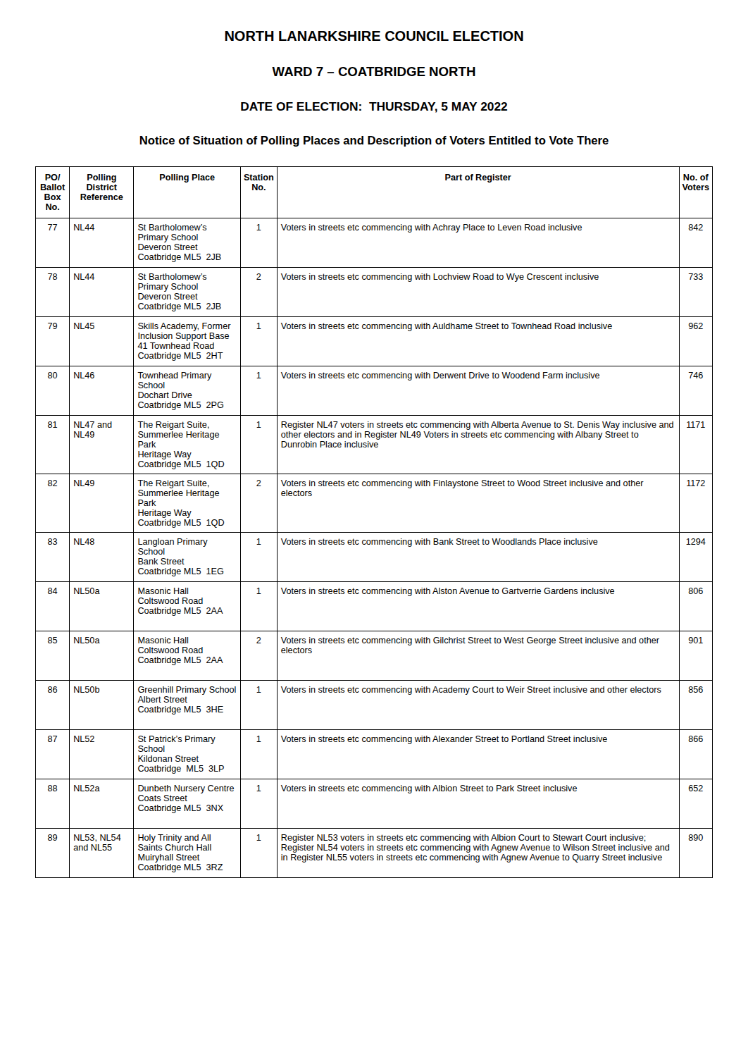NORTH LANARKSHIRE COUNCIL ELECTION
WARD 7 – COATBRIDGE NORTH
DATE OF ELECTION: THURSDAY, 5 MAY 2022
Notice of Situation of Polling Places and Description of Voters Entitled to Vote There
| PO/ Ballot Box No. | Polling District Reference | Polling Place | Station No. | Part of Register | No. of Voters |
| --- | --- | --- | --- | --- | --- |
| 77 | NL44 | St Bartholomew’s Primary School Deveron Street Coatbridge ML5 2JB | 1 | Voters in streets etc commencing with Achray Place to Leven Road inclusive | 842 |
| 78 | NL44 | St Bartholomew’s Primary School Deveron Street Coatbridge ML5 2JB | 2 | Voters in streets etc commencing with Lochview Road to Wye Crescent inclusive | 733 |
| 79 | NL45 | Skills Academy, Former Inclusion Support Base 41 Townhead Road Coatbridge ML5 2HT | 1 | Voters in streets etc commencing with Auldhame Street to Townhead Road inclusive | 962 |
| 80 | NL46 | Townhead Primary School Dochart Drive Coatbridge ML5 2PG | 1 | Voters in streets etc commencing with Derwent Drive to Woodend Farm inclusive | 746 |
| 81 | NL47 and NL49 | The Reigart Suite, Summerlee Heritage Park Heritage Way Coatbridge ML5 1QD | 1 | Register NL47 voters in streets etc commencing with Alberta Avenue to St. Denis Way inclusive and other electors and in Register NL49 Voters in streets etc commencing with Albany Street to Dunrobin Place inclusive | 1171 |
| 82 | NL49 | The Reigart Suite, Summerlee Heritage Park Heritage Way Coatbridge ML5 1QD | 2 | Voters in streets etc commencing with Finlaystone Street to Wood Street inclusive and other electors | 1172 |
| 83 | NL48 | Langloan Primary School Bank Street Coatbridge ML5 1EG | 1 | Voters in streets etc commencing with Bank Street to Woodlands Place inclusive | 1294 |
| 84 | NL50a | Masonic Hall Coltswood Road Coatbridge ML5 2AA | 1 | Voters in streets etc commencing with Alston Avenue to Gartverrie Gardens inclusive | 806 |
| 85 | NL50a | Masonic Hall Coltswood Road Coatbridge ML5 2AA | 2 | Voters in streets etc commencing with Gilchrist Street to West George Street inclusive and other electors | 901 |
| 86 | NL50b | Greenhill Primary School Albert Street Coatbridge ML5 3HE | 1 | Voters in streets etc commencing with Academy Court to Weir Street inclusive and other electors | 856 |
| 87 | NL52 | St Patrick’s Primary School Kildonan Street Coatbridge ML5 3LP | 1 | Voters in streets etc commencing with Alexander Street to Portland Street inclusive | 866 |
| 88 | NL52a | Dunbeth Nursery Centre Coats Street Coatbridge ML5 3NX | 1 | Voters in streets etc commencing with Albion Street to Park Street inclusive | 652 |
| 89 | NL53, NL54 and NL55 | Holy Trinity and All Saints Church Hall Muiryhall Street Coatbridge ML5 3RZ | 1 | Register NL53 voters in streets etc commencing with Albion Court to Stewart Court inclusive; Register NL54 voters in streets etc commencing with Agnew Avenue to Wilson Street inclusive and in Register NL55 voters in streets etc commencing with Agnew Avenue to Quarry Street inclusive | 890 |